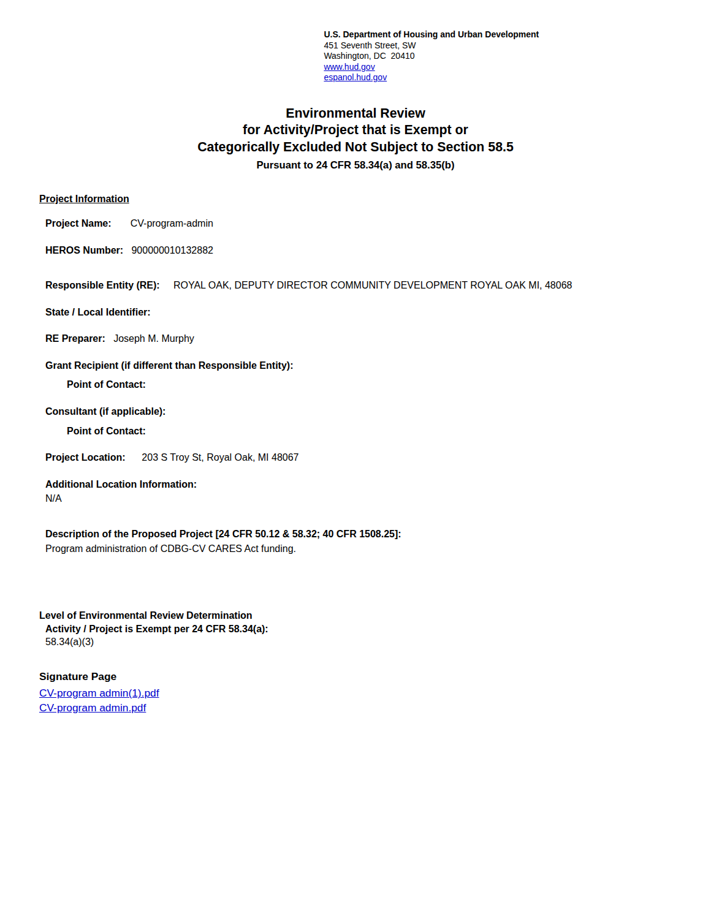U.S. Department of Housing and Urban Development
451 Seventh Street, SW
Washington, DC 20410
www.hud.gov
espanol.hud.gov
Environmental Review
for Activity/Project that is Exempt or
Categorically Excluded Not Subject to Section 58.5 Pursuant to 24 CFR 58.34(a) and 58.35(b)
Project Information
Project Name: CV-program-admin
HEROS Number: 900000010132882
Responsible Entity (RE): ROYAL OAK, DEPUTY DIRECTOR COMMUNITY DEVELOPMENT ROYAL OAK MI, 48068
State / Local Identifier:
RE Preparer: Joseph M. Murphy
Grant Recipient (if different than Responsible Entity):
Point of Contact:
Consultant (if applicable):
Point of Contact:
Project Location: 203 S Troy St, Royal Oak, MI 48067
Additional Location Information: N/A
Description of the Proposed Project [24 CFR 50.12 & 58.32; 40 CFR 1508.25]: Program administration of CDBG-CV CARES Act funding.
Level of Environmental Review Determination
Activity / Project is Exempt per 24 CFR 58.34(a): 58.34(a)(3)
Signature Page
CV-program admin(1).pdf CV-program admin.pdf